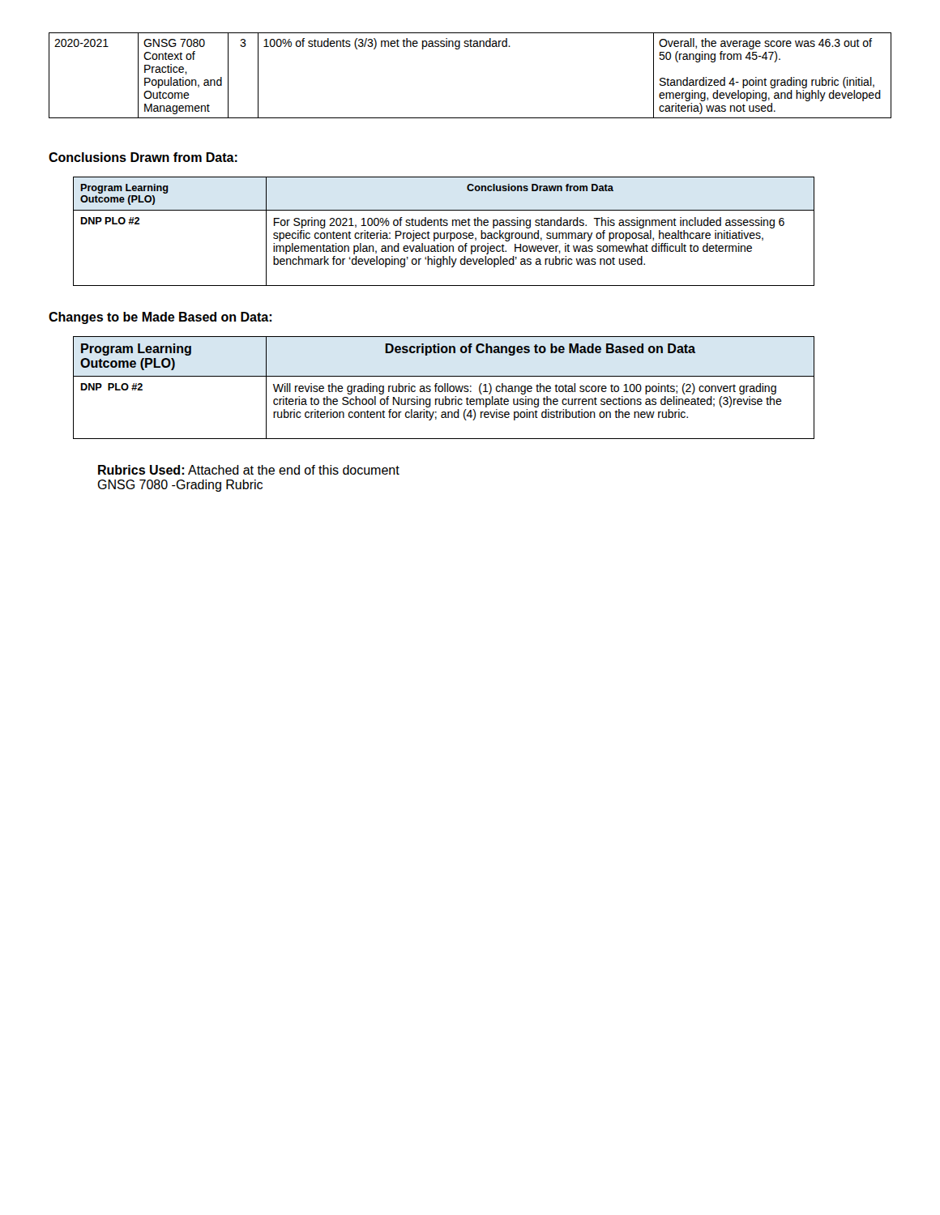| 2020-2021 | GNSG 7080 Context of Practice, Population, and Outcome Management | 3 | 100% of students (3/3) met the passing standard. | Overall, the average score was 46.3 out of 50 (ranging from 45-47). Standardized 4- point grading rubric (initial, emerging, developing, and highly developed cariteria) was not used. |
Conclusions Drawn from Data:
| Program Learning Outcome (PLO) | Conclusions Drawn from Data |
| --- | --- |
| DNP PLO #2 | For Spring 2021, 100% of students met the passing standards. This assignment included assessing 6 specific content criteria: Project purpose, background, summary of proposal, healthcare initiatives, implementation plan, and evaluation of project. However, it was somewhat difficult to determine benchmark for ‘developing’ or ‘highly developled’ as a rubric was not used. |
Changes to be Made Based on Data:
| Program Learning Outcome (PLO) | Description of Changes to be Made Based on Data |
| --- | --- |
| DNP PLO #2 | Will revise the grading rubric as follows: (1) change the total score to 100 points; (2) convert grading criteria to the School of Nursing rubric template using the current sections as delineated; (3)revise the rubric criterion content for clarity; and (4) revise point distribution on the new rubric. |
Rubrics Used: Attached at the end of this document
GNSG 7080 -Grading Rubric